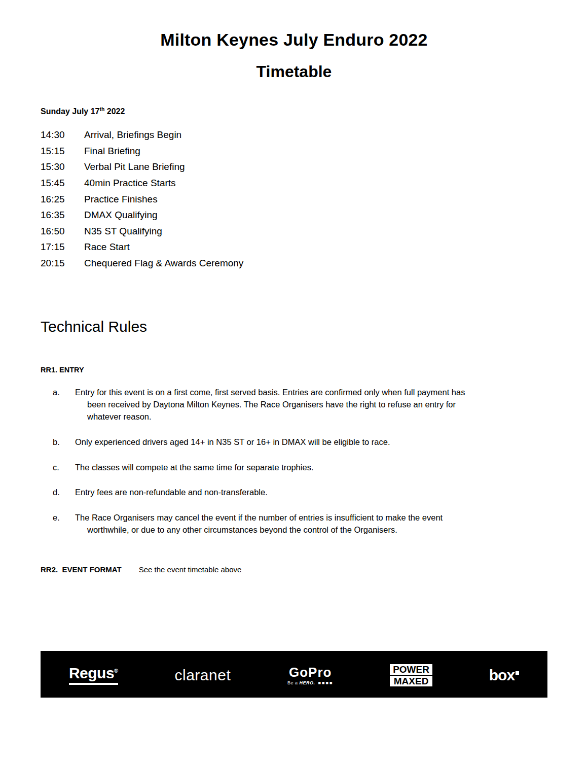Milton Keynes July Enduro 2022
Timetable
Sunday July 17th 2022
| 14:30 | Arrival, Briefings Begin |
| 15:15 | Final Briefing |
| 15:30 | Verbal Pit Lane Briefing |
| 15:45 | 40min Practice Starts |
| 16:25 | Practice Finishes |
| 16:35 | DMAX Qualifying |
| 16:50 | N35 ST Qualifying |
| 17:15 | Race Start |
| 20:15 | Chequered Flag & Awards Ceremony |
Technical Rules
RR1. ENTRY
a. Entry for this event is on a first come, first served basis. Entries are confirmed only when full payment has been received by Daytona Milton Keynes. The Race Organisers have the right to refuse an entry for whatever reason.
b. Only experienced drivers aged 14+ in N35 ST or 16+ in DMAX will be eligible to race.
c. The classes will compete at the same time for separate trophies.
d. Entry fees are non-refundable and non-transferable.
e. The Race Organisers may cancel the event if the number of entries is insufficient to make the event worthwhile, or due to any other circumstances beyond the control of the Organisers.
RR2. EVENT FORMAT See the event timetable above
Regus®
claranet
GoPro Be a HERO.■■■■
POWER MAXED
box